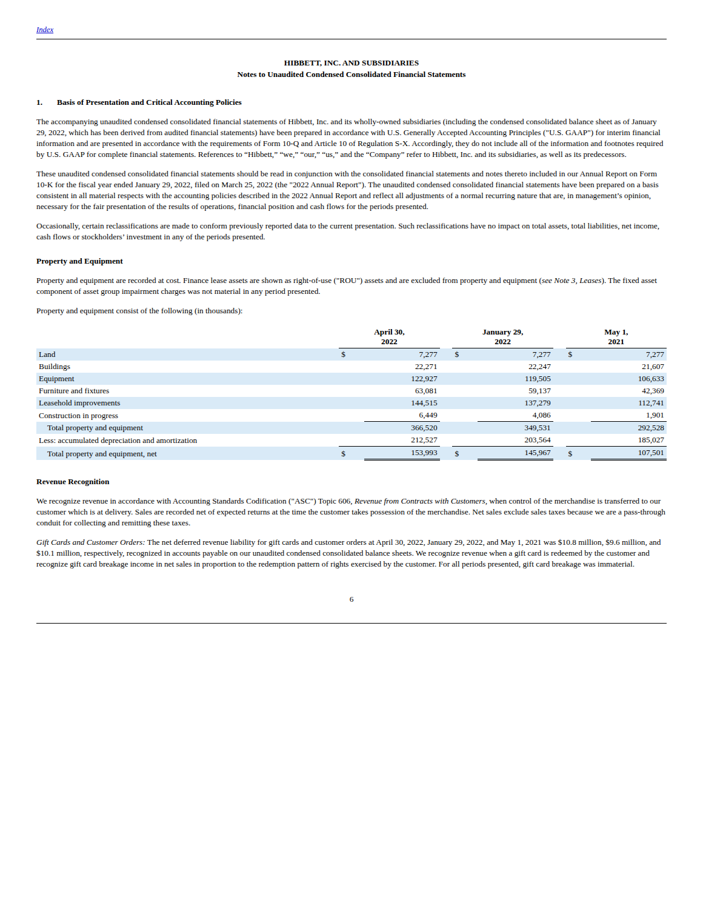Index
HIBBETT, INC. AND SUBSIDIARIES
Notes to Unaudited Condensed Consolidated Financial Statements
1. Basis of Presentation and Critical Accounting Policies
The accompanying unaudited condensed consolidated financial statements of Hibbett, Inc. and its wholly-owned subsidiaries (including the condensed consolidated balance sheet as of January 29, 2022, which has been derived from audited financial statements) have been prepared in accordance with U.S. Generally Accepted Accounting Principles ("U.S. GAAP") for interim financial information and are presented in accordance with the requirements of Form 10-Q and Article 10 of Regulation S-X. Accordingly, they do not include all of the information and footnotes required by U.S. GAAP for complete financial statements. References to “Hibbett,” “we,” “our,” “us,” and the “Company” refer to Hibbett, Inc. and its subsidiaries, as well as its predecessors.
These unaudited condensed consolidated financial statements should be read in conjunction with the consolidated financial statements and notes thereto included in our Annual Report on Form 10-K for the fiscal year ended January 29, 2022, filed on March 25, 2022 (the "2022 Annual Report"). The unaudited condensed consolidated financial statements have been prepared on a basis consistent in all material respects with the accounting policies described in the 2022 Annual Report and reflect all adjustments of a normal recurring nature that are, in management’s opinion, necessary for the fair presentation of the results of operations, financial position and cash flows for the periods presented.
Occasionally, certain reclassifications are made to conform previously reported data to the current presentation. Such reclassifications have no impact on total assets, total liabilities, net income, cash flows or stockholders’ investment in any of the periods presented.
Property and Equipment
Property and equipment are recorded at cost. Finance lease assets are shown as right-of-use ("ROU") assets and are excluded from property and equipment (see Note 3, Leases). The fixed asset component of asset group impairment charges was not material in any period presented.
Property and equipment consist of the following (in thousands):
| | | April 30, 2022 | | January 29, 2022 | | May 1, 2021 |
| --- | --- | --- | --- | --- | --- | --- |
| Land | | $ | 7,277 | | $ | 7,277 | | $ | 7,277 |
| Buildings | | | 22,271 | | | 22,247 | | | 21,607 |
| Equipment | | | 122,927 | | | 119,505 | | | 106,633 |
| Furniture and fixtures | | | 63,081 | | | 59,137 | | | 42,369 |
| Leasehold improvements | | | 144,515 | | | 137,279 | | | 112,741 |
| Construction in progress | | | 6,449 | | | 4,086 | | | 1,901 |
| Total property and equipment | | | 366,520 | | | 349,531 | | | 292,528 |
| Less: accumulated depreciation and amortization | | | 212,527 | | | 203,564 | | | 185,027 |
| Total property and equipment, net | | $ | 153,993 | | $ | 145,967 | | $ | 107,501 |
Revenue Recognition
We recognize revenue in accordance with Accounting Standards Codification ("ASC") Topic 606, Revenue from Contracts with Customers, when control of the merchandise is transferred to our customer which is at delivery. Sales are recorded net of expected returns at the time the customer takes possession of the merchandise. Net sales exclude sales taxes because we are a pass-through conduit for collecting and remitting these taxes.
Gift Cards and Customer Orders: The net deferred revenue liability for gift cards and customer orders at April 30, 2022, January 29, 2022, and May 1, 2021 was $10.8 million, $9.6 million, and $10.1 million, respectively, recognized in accounts payable on our unaudited condensed consolidated balance sheets. We recognize revenue when a gift card is redeemed by the customer and recognize gift card breakage income in net sales in proportion to the redemption pattern of rights exercised by the customer. For all periods presented, gift card breakage was immaterial.
6